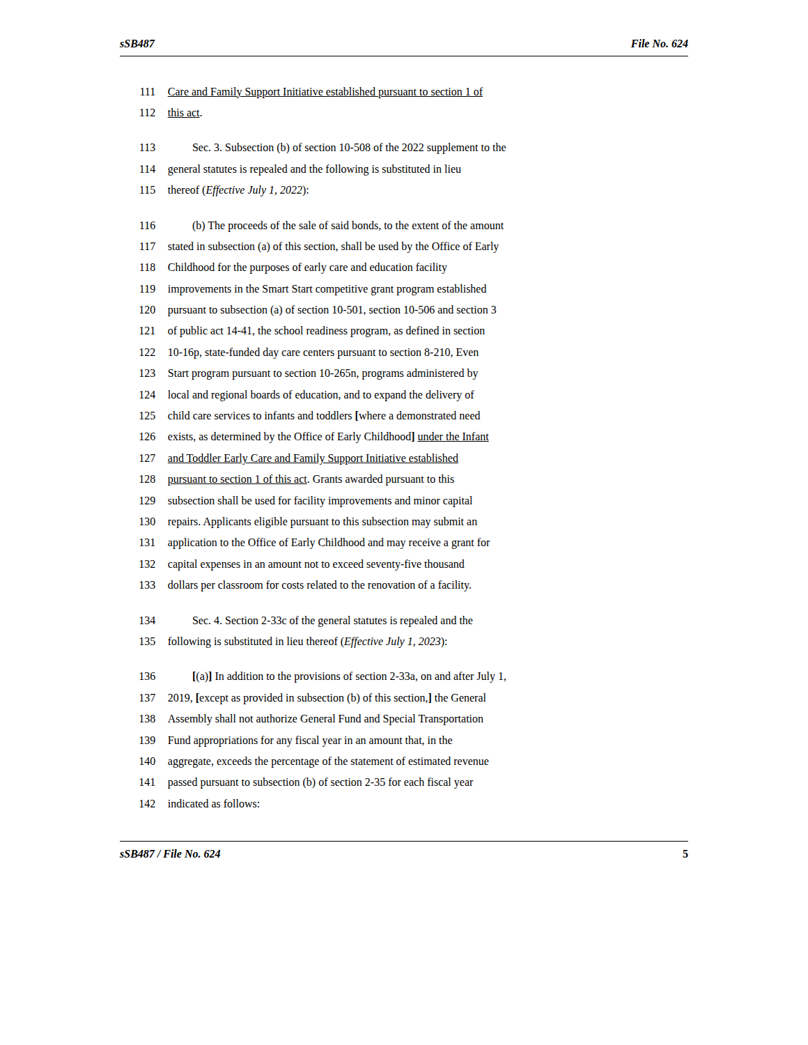sSB487 File No. 624
111 Care and Family Support Initiative established pursuant to section 1 of
112 this act.
113 Sec. 3. Subsection (b) of section 10-508 of the 2022 supplement to the
114 general statutes is repealed and the following is substituted in lieu
115 thereof (Effective July 1, 2022):
116 (b) The proceeds of the sale of said bonds, to the extent of the amount
117 stated in subsection (a) of this section, shall be used by the Office of Early
118 Childhood for the purposes of early care and education facility
119 improvements in the Smart Start competitive grant program established
120 pursuant to subsection (a) of section 10-501, section 10-506 and section 3
121 of public act 14-41, the school readiness program, as defined in section
122 10-16p, state-funded day care centers pursuant to section 8-210, Even
123 Start program pursuant to section 10-265n, programs administered by
124 local and regional boards of education, and to expand the delivery of
125 child care services to infants and toddlers [where a demonstrated need
126 exists, as determined by the Office of Early Childhood] under the Infant
127 and Toddler Early Care and Family Support Initiative established
128 pursuant to section 1 of this act. Grants awarded pursuant to this
129 subsection shall be used for facility improvements and minor capital
130 repairs. Applicants eligible pursuant to this subsection may submit an
131 application to the Office of Early Childhood and may receive a grant for
132 capital expenses in an amount not to exceed seventy-five thousand
133 dollars per classroom for costs related to the renovation of a facility.
134 Sec. 4. Section 2-33c of the general statutes is repealed and the
135 following is substituted in lieu thereof (Effective July 1, 2023):
136 [(a)] In addition to the provisions of section 2-33a, on and after July 1,
137 2019, [except as provided in subsection (b) of this section,] the General
138 Assembly shall not authorize General Fund and Special Transportation
139 Fund appropriations for any fiscal year in an amount that, in the
140 aggregate, exceeds the percentage of the statement of estimated revenue
141 passed pursuant to subsection (b) of section 2-35 for each fiscal year
142 indicated as follows:
sSB487 / File No. 624 5